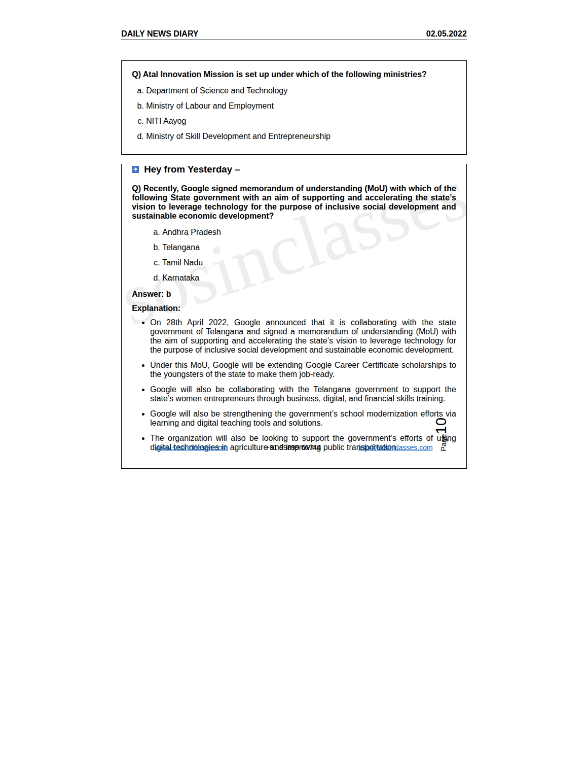sosinclasses
DAILY NEWS DIARY 02.05.2022
Q) Atal Innovation Mission is set up under which of the following ministries?
Department of Science and Technology
Ministry of Labour and Employment
NITI Aayog
Ministry of Skill Development and Entrepreneurship
Hey from Yesterday –
Q) Recently, Google signed memorandum of understanding (MoU) with which of the following State government with an aim of supporting and accelerating the state’s vision to leverage technology for the purpose of inclusive social development and sustainable economic development?
Andhra Pradesh
Telangana
Tamil Nadu
Karnataka
Answer: b
Explanation:
On 28th April 2022, Google announced that it is collaborating with the state government of Telangana and signed a memorandum of understanding (MoU) with the aim of supporting and accelerating the state’s vision to leverage technology for the purpose of inclusive social development and sustainable economic development.
Under this MoU, Google will be extending Google Career Certificate scholarships to the youngsters of the state to make them job-ready.
Google will also be collaborating with the Telangana government to support the state’s women entrepreneurs through business, digital, and financial skills training.
Google will also be strengthening the government’s school modernization efforts via learning and digital teaching tools and solutions.
The organization will also be looking to support the government’s efforts of using digital technologies in agriculture and improving public transportation.
Page10
www.sosinclasses.com +91 99899 66744 info@sosinclasses.com